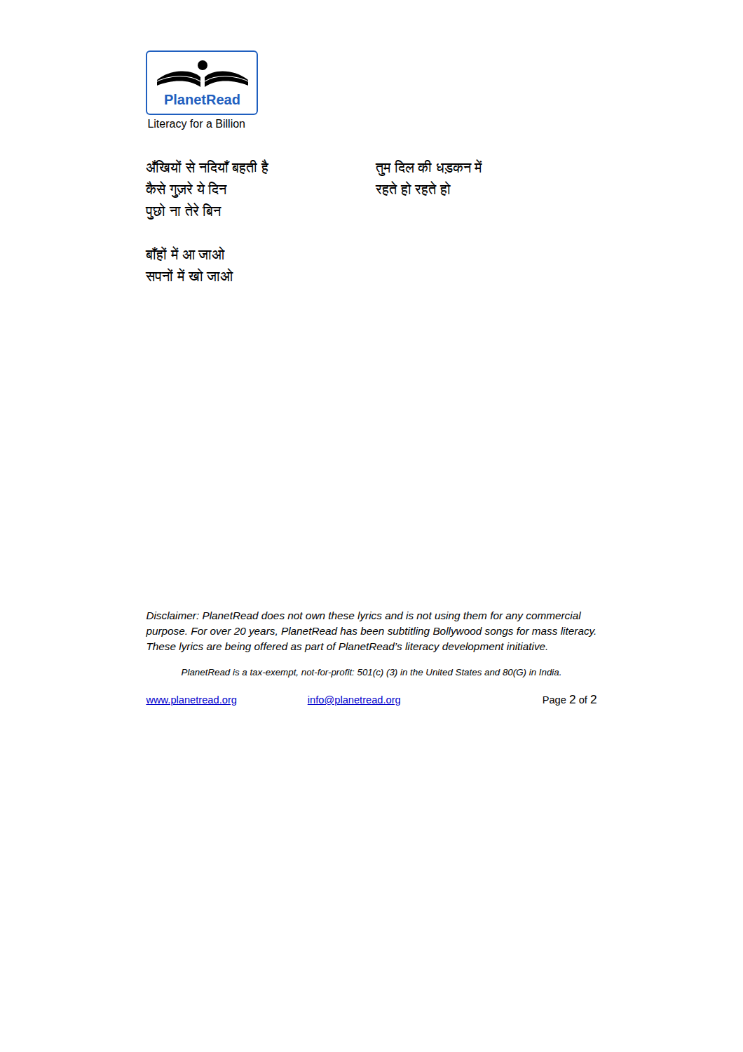Planet Read
Literacy for a Billion
अँखियों से नदियाँ बहती है कैसे गुज़रे ये दिन पुछो ना तेरे बिन बाँहों में आ जाओ सपनों में खो जाओ
तुम दिल की धड़कन में रहते हो रहते हो
Disclaimer: PlanetRead does not own these lyrics and is not using them for any commercial purpose. For over 20 years, PlanetRead has been subtitling Bollywood songs for mass literacy. These lyrics are being offered as part of PlanetRead’s literacy development initiative.
PlanetRead is a tax-exempt, not-for-profit: 501(c) (3) in the United States and 80(G) in India.
www.planetread.org info@planetread.org Page 2 of 2